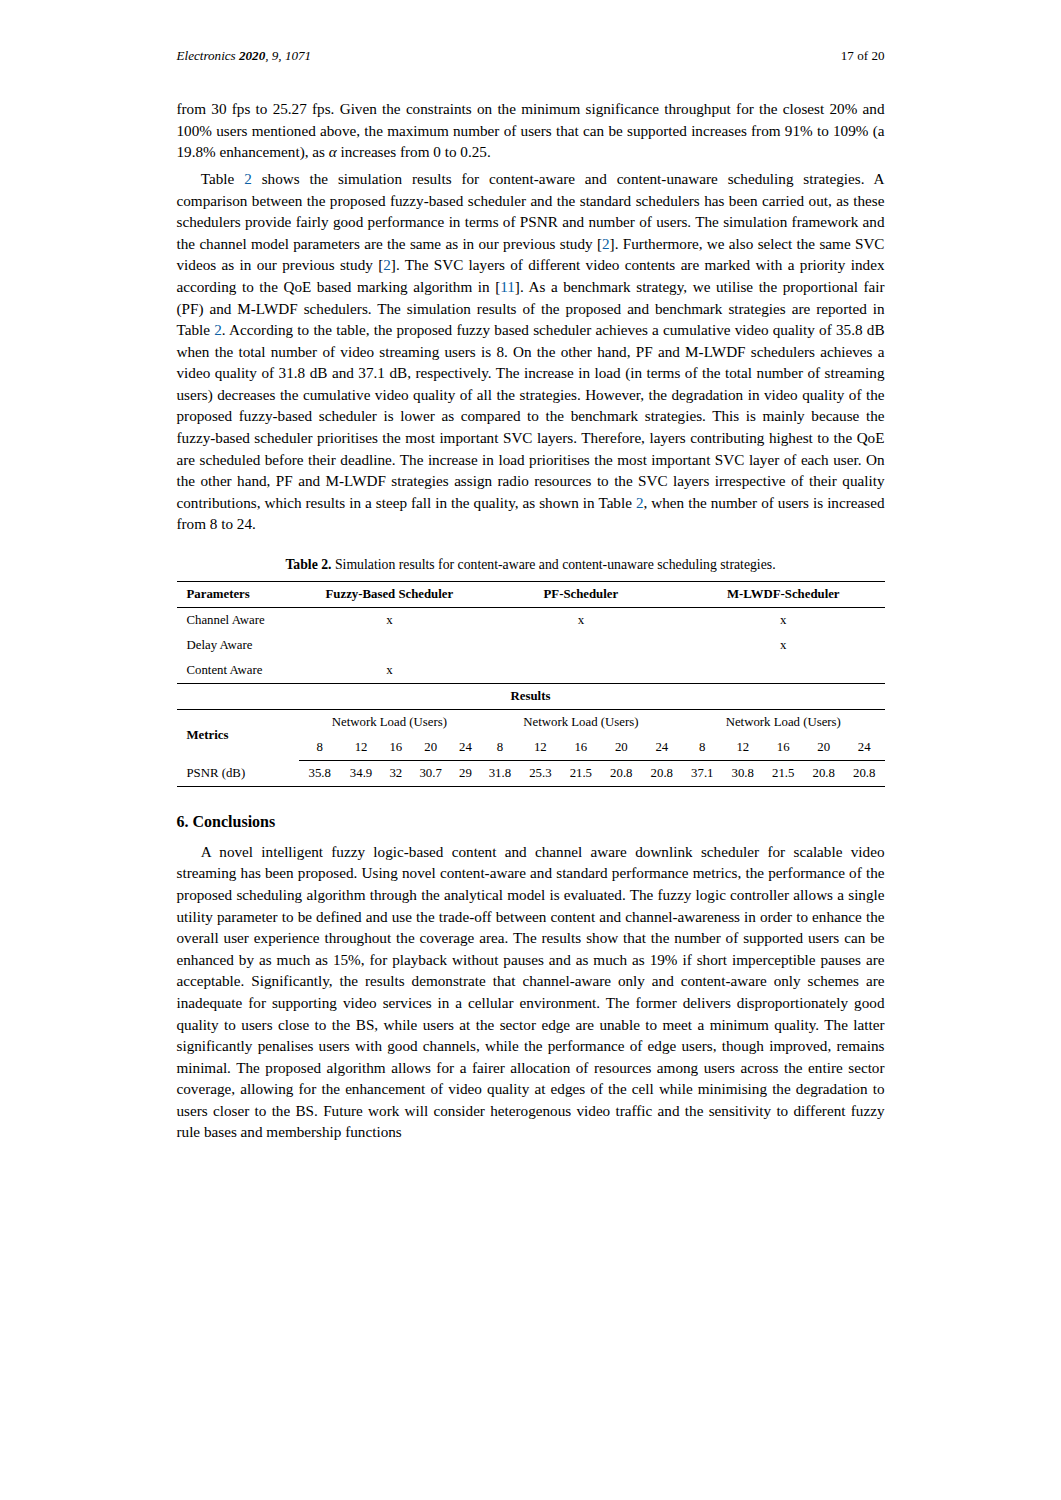Electronics 2020, 9, 1071
17 of 20
from 30 fps to 25.27 fps. Given the constraints on the minimum significance throughput for the closest 20% and 100% users mentioned above, the maximum number of users that can be supported increases from 91% to 109% (a 19.8% enhancement), as α increases from 0 to 0.25.
Table 2 shows the simulation results for content-aware and content-unaware scheduling strategies. A comparison between the proposed fuzzy-based scheduler and the standard schedulers has been carried out, as these schedulers provide fairly good performance in terms of PSNR and number of users. The simulation framework and the channel model parameters are the same as in our previous study [2]. Furthermore, we also select the same SVC videos as in our previous study [2]. The SVC layers of different video contents are marked with a priority index according to the QoE based marking algorithm in [11]. As a benchmark strategy, we utilise the proportional fair (PF) and M-LWDF schedulers. The simulation results of the proposed and benchmark strategies are reported in Table 2. According to the table, the proposed fuzzy based scheduler achieves a cumulative video quality of 35.8 dB when the total number of video streaming users is 8. On the other hand, PF and M-LWDF schedulers achieves a video quality of 31.8 dB and 37.1 dB, respectively. The increase in load (in terms of the total number of streaming users) decreases the cumulative video quality of all the strategies. However, the degradation in video quality of the proposed fuzzy-based scheduler is lower as compared to the benchmark strategies. This is mainly because the fuzzy-based scheduler prioritises the most important SVC layers. Therefore, layers contributing highest to the QoE are scheduled before their deadline. The increase in load prioritises the most important SVC layer of each user. On the other hand, PF and M-LWDF strategies assign radio resources to the SVC layers irrespective of their quality contributions, which results in a steep fall in the quality, as shown in Table 2, when the number of users is increased from 8 to 24.
Table 2. Simulation results for content-aware and content-unaware scheduling strategies.
| Parameters | Fuzzy-Based Scheduler | PF-Scheduler | M-LWDF-Scheduler |
| --- | --- | --- | --- |
| Channel Aware | x | x | x |
| Delay Aware | | | x |
| Content Aware | x | | |
| Results |
| Metrics | Network Load (Users) | Network Load (Users) | Network Load (Users) |
| 8 | 12 | 16 | 20 | 24 | 8 | 12 | 16 | 20 | 24 | 8 | 12 | 16 | 20 | 24 |
| PSNR (dB) | 35.8 | 34.9 | 32 | 30.7 | 29 | 31.8 | 25.3 | 21.5 | 20.8 | 20.8 | 37.1 | 30.8 | 21.5 | 20.8 | 20.8 |
6. Conclusions
A novel intelligent fuzzy logic-based content and channel aware downlink scheduler for scalable video streaming has been proposed. Using novel content-aware and standard performance metrics, the performance of the proposed scheduling algorithm through the analytical model is evaluated. The fuzzy logic controller allows a single utility parameter to be defined and use the trade-off between content and channel-awareness in order to enhance the overall user experience throughout the coverage area. The results show that the number of supported users can be enhanced by as much as 15%, for playback without pauses and as much as 19% if short imperceptible pauses are acceptable. Significantly, the results demonstrate that channel-aware only and content-aware only schemes are inadequate for supporting video services in a cellular environment. The former delivers disproportionately good quality to users close to the BS, while users at the sector edge are unable to meet a minimum quality. The latter significantly penalises users with good channels, while the performance of edge users, though improved, remains minimal. The proposed algorithm allows for a fairer allocation of resources among users across the entire sector coverage, allowing for the enhancement of video quality at edges of the cell while minimising the degradation to users closer to the BS. Future work will consider heterogenous video traffic and the sensitivity to different fuzzy rule bases and membership functions